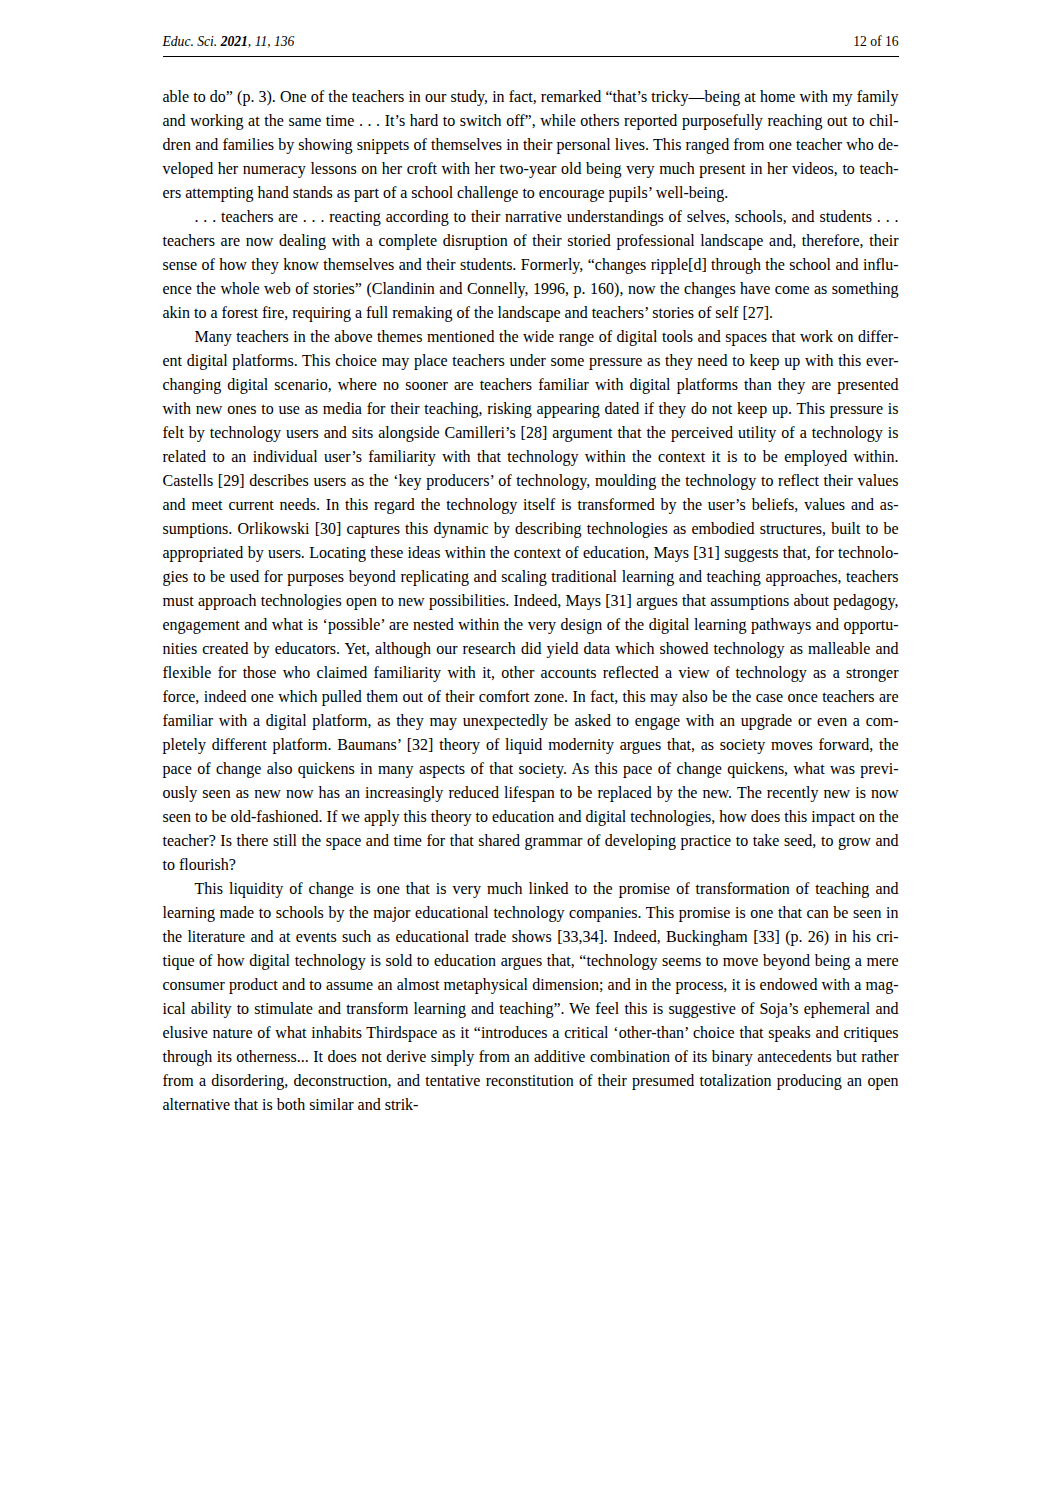Educ. Sci. 2021, 11, 136 12 of 16
able to do” (p. 3). One of the teachers in our study, in fact, remarked “that’s tricky—being at home with my family and working at the same time . . . It’s hard to switch off”, while others reported purposefully reaching out to children and families by showing snippets of themselves in their personal lives. This ranged from one teacher who developed her numeracy lessons on her croft with her two-year old being very much present in her videos, to teachers attempting hand stands as part of a school challenge to encourage pupils’ well-being.
. . . teachers are . . . reacting according to their narrative understandings of selves, schools, and students . . . teachers are now dealing with a complete disruption of their storied professional landscape and, therefore, their sense of how they know themselves and their students. Formerly, “changes ripple[d] through the school and influence the whole web of stories” (Clandinin and Connelly, 1996, p. 160), now the changes have come as something akin to a forest fire, requiring a full remaking of the landscape and teachers’ stories of self [27].
Many teachers in the above themes mentioned the wide range of digital tools and spaces that work on different digital platforms. This choice may place teachers under some pressure as they need to keep up with this ever-changing digital scenario, where no sooner are teachers familiar with digital platforms than they are presented with new ones to use as media for their teaching, risking appearing dated if they do not keep up. This pressure is felt by technology users and sits alongside Camilleri’s [28] argument that the perceived utility of a technology is related to an individual user’s familiarity with that technology within the context it is to be employed within. Castells [29] describes users as the ‘key producers’ of technology, moulding the technology to reflect their values and meet current needs. In this regard the technology itself is transformed by the user’s beliefs, values and assumptions. Orlikowski [30] captures this dynamic by describing technologies as embodied structures, built to be appropriated by users. Locating these ideas within the context of education, Mays [31] suggests that, for technologies to be used for purposes beyond replicating and scaling traditional learning and teaching approaches, teachers must approach technologies open to new possibilities. Indeed, Mays [31] argues that assumptions about pedagogy, engagement and what is ‘possible’ are nested within the very design of the digital learning pathways and opportunities created by educators. Yet, although our research did yield data which showed technology as malleable and flexible for those who claimed familiarity with it, other accounts reflected a view of technology as a stronger force, indeed one which pulled them out of their comfort zone. In fact, this may also be the case once teachers are familiar with a digital platform, as they may unexpectedly be asked to engage with an upgrade or even a completely different platform. Baumans’ [32] theory of liquid modernity argues that, as society moves forward, the pace of change also quickens in many aspects of that society. As this pace of change quickens, what was previously seen as new now has an increasingly reduced lifespan to be replaced by the new. The recently new is now seen to be old-fashioned. If we apply this theory to education and digital technologies, how does this impact on the teacher? Is there still the space and time for that shared grammar of developing practice to take seed, to grow and to flourish?
This liquidity of change is one that is very much linked to the promise of transformation of teaching and learning made to schools by the major educational technology companies. This promise is one that can be seen in the literature and at events such as educational trade shows [33,34]. Indeed, Buckingham [33] (p. 26) in his critique of how digital technology is sold to education argues that, “technology seems to move beyond being a mere consumer product and to assume an almost metaphysical dimension; and in the process, it is endowed with a magical ability to stimulate and transform learning and teaching”. We feel this is suggestive of Soja’s ephemeral and elusive nature of what inhabits Thirdspace as it “introduces a critical ‘other-than’ choice that speaks and critiques through its otherness... It does not derive simply from an additive combination of its binary antecedents but rather from a disordering, deconstruction, and tentative reconstitution of their presumed totalization producing an open alternative that is both similar and strik-